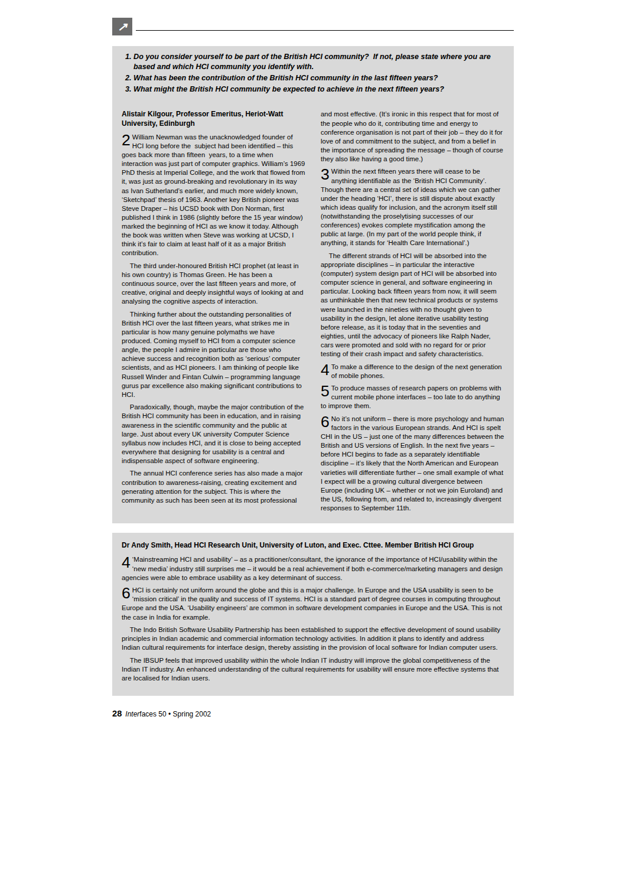↗
Do you consider yourself to be part of the British HCI community? If not, please state where you are based and which HCI community you identify with.
What has been the contribution of the British HCI community in the last fifteen years?
What might the British HCI community be expected to achieve in the next fifteen years?
Alistair Kilgour, Professor Emeritus, Heriot-Watt University, Edinburgh
2 William Newman was the unacknowledged founder of HCI long before the subject had been identified – this goes back more than fifteen years, to a time when interaction was just part of computer graphics. William’s 1969 PhD thesis at Imperial College, and the work that flowed from it, was just as ground-breaking and revolutionary in its way as Ivan Sutherland’s earlier, and much more widely known, ‘Sketchpad’ thesis of 1963. Another key British pioneer was Steve Draper – his UCSD book with Don Norman, first published I think in 1986 (slightly before the 15 year window) marked the beginning of HCI as we know it today. Although the book was written when Steve was working at UCSD, I think it’s fair to claim at least half of it as a major British contribution.
The third under-honoured British HCI prophet (at least in his own country) is Thomas Green. He has been a continuous source, over the last fifteen years and more, of creative, original and deeply insightful ways of looking at and analysing the cognitive aspects of interaction.
Thinking further about the outstanding personalities of British HCI over the last fifteen years, what strikes me in particular is how many genuine polymaths we have produced. Coming myself to HCI from a computer science angle, the people I admire in particular are those who achieve success and recognition both as ‘serious’ computer scientists, and as HCI pioneers. I am thinking of people like Russell Winder and Fintan Culwin – programming language gurus par excellence also making significant contributions to HCI.
Paradoxically, though, maybe the major contribution of the British HCI community has been in education, and in raising awareness in the scientific community and the public at large. Just about every UK university Computer Science syllabus now includes HCI, and it is close to being accepted everywhere that designing for usability is a central and indispensable aspect of software engineering.
The annual HCI conference series has also made a major contribution to awareness-raising, creating excitement and generating attention for the subject. This is where the community as such has been seen at its most professional and most effective. (It’s ironic in this respect that for most of the people who do it, contributing time and energy to conference organisation is not part of their job – they do it for love of and commitment to the subject, and from a belief in the importance of spreading the message – though of course they also like having a good time.)
3 Within the next fifteen years there will cease to be anything identifiable as the ‘British HCI Community’. Though there are a central set of ideas which we can gather under the heading ‘HCI’, there is still dispute about exactly which ideas qualify for inclusion, and the acronym itself still (notwithstanding the proselytising successes of our conferences) evokes complete mystification among the public at large. (In my part of the world people think, if anything, it stands for ‘Health Care International’.)
The different strands of HCI will be absorbed into the appropriate disciplines – in particular the interactive (computer) system design part of HCI will be absorbed into computer science in general, and software engineering in particular. Looking back fifteen years from now, it will seem as unthinkable then that new technical products or systems were launched in the nineties with no thought given to usability in the design, let alone iterative usability testing before release, as it is today that in the seventies and eighties, until the advocacy of pioneers like Ralph Nader, cars were promoted and sold with no regard for or prior testing of their crash impact and safety characteristics.
4 To make a difference to the design of the next generation of mobile phones.
5 To produce masses of research papers on problems with current mobile phone interfaces – too late to do anything to improve them.
6 No it’s not uniform – there is more psychology and human factors in the various European strands. And HCI is spelt CHI in the US – just one of the many differences between the British and US versions of English. In the next five years – before HCI begins to fade as a separately identifiable discipline – it’s likely that the North American and European varieties will differentiate further – one small example of what I expect will be a growing cultural divergence between Europe (including UK – whether or not we join Euroland) and the US, following from, and related to, increasingly divergent responses to September 11th.
Dr Andy Smith, Head HCI Research Unit, University of Luton, and Exec. Cttee. Member British HCI Group
4‘Mainstreaming HCI and usability’ – as a practitioner/consultant, the ignorance of the importance of HCI/usability within the ‘new media’ industry still surprises me – it would be a real achievement if both e-commerce/marketing managers and design agencies were able to embrace usability as a key determinant of success.
6 HCI is certainly not uniform around the globe and this is a major challenge. In Europe and the USA usability is seen to be ‘mission critical’ in the quality and success of IT systems. HCI is a standard part of degree courses in computing throughout Europe and the USA. ‘Usability engineers’ are common in software development companies in Europe and the USA. This is not the case in India for example.
The Indo British Software Usability Partnership has been established to support the effective development of sound usability principles in Indian academic and commercial information technology activities. In addition it plans to identify and address Indian cultural requirements for interface design, thereby assisting in the provision of local software for Indian computer users.
The IBSUP feels that improved usability within the whole Indian IT industry will improve the global competitiveness of the Indian IT industry. An enhanced understanding of the cultural requirements for usability will ensure more effective systems that are localised for Indian users.
28 Interfaces 50 • Spring 2002